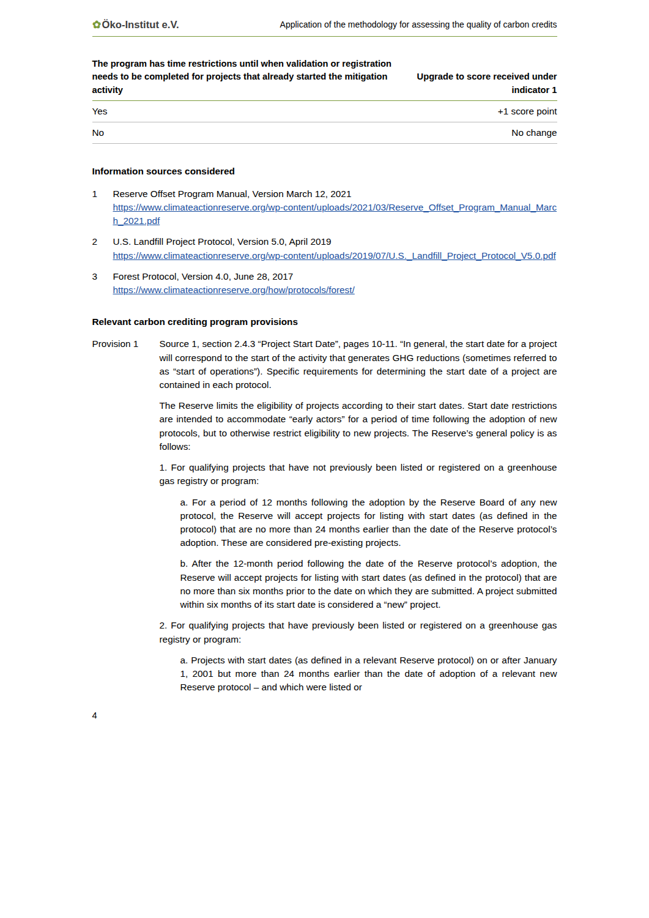✿Öko-Institut e.V.
Application of the methodology for assessing the quality of carbon credits
| The program has time restrictions until when validation or registration needs to be completed for projects that already started the mitigation activity | Upgrade to score received under indicator 1 |
| --- | --- |
| Yes | +1 score point |
| No | No change |
Information sources considered
1 Reserve Offset Program Manual, Version March 12, 2021
https://www.climateactionreserve.org/wp-content/uploads/2021/03/Reserve_Offset_Program_Manual_March_2021.pdf
2 U.S. Landfill Project Protocol, Version 5.0, April 2019
https://www.climateactionreserve.org/wp-content/uploads/2019/07/U.S._Landfill_Project_Protocol_V5.0.pdf
3 Forest Protocol, Version 4.0, June 28, 2017
https://www.climateactionreserve.org/how/protocols/forest/
Relevant carbon crediting program provisions
Provision 1
Source 1, section 2.4.3 “Project Start Date”, pages 10-11. “In general, the start date for a project will correspond to the start of the activity that generates GHG reductions (sometimes referred to as “start of operations”). Specific requirements for determining the start date of a project are contained in each protocol.
The Reserve limits the eligibility of projects according to their start dates. Start date restrictions are intended to accommodate “early actors” for a period of time following the adoption of new protocols, but to otherwise restrict eligibility to new projects. The Reserve’s general policy is as follows:
1. For qualifying projects that have not previously been listed or registered on a greenhouse gas registry or program:
a. For a period of 12 months following the adoption by the Reserve Board of any new protocol, the Reserve will accept projects for listing with start dates (as defined in the protocol) that are no more than 24 months earlier than the date of the Reserve protocol’s adoption. These are considered pre-existing projects.
b. After the 12-month period following the date of the Reserve protocol’s adoption, the Reserve will accept projects for listing with start dates (as defined in the protocol) that are no more than six months prior to the date on which they are submitted. A project submitted within six months of its start date is considered a “new” project.
2. For qualifying projects that have previously been listed or registered on a greenhouse gas registry or program:
a. Projects with start dates (as defined in a relevant Reserve protocol) on or after January 1, 2001 but more than 24 months earlier than the date of adoption of a relevant new Reserve protocol – and which were listed or
4